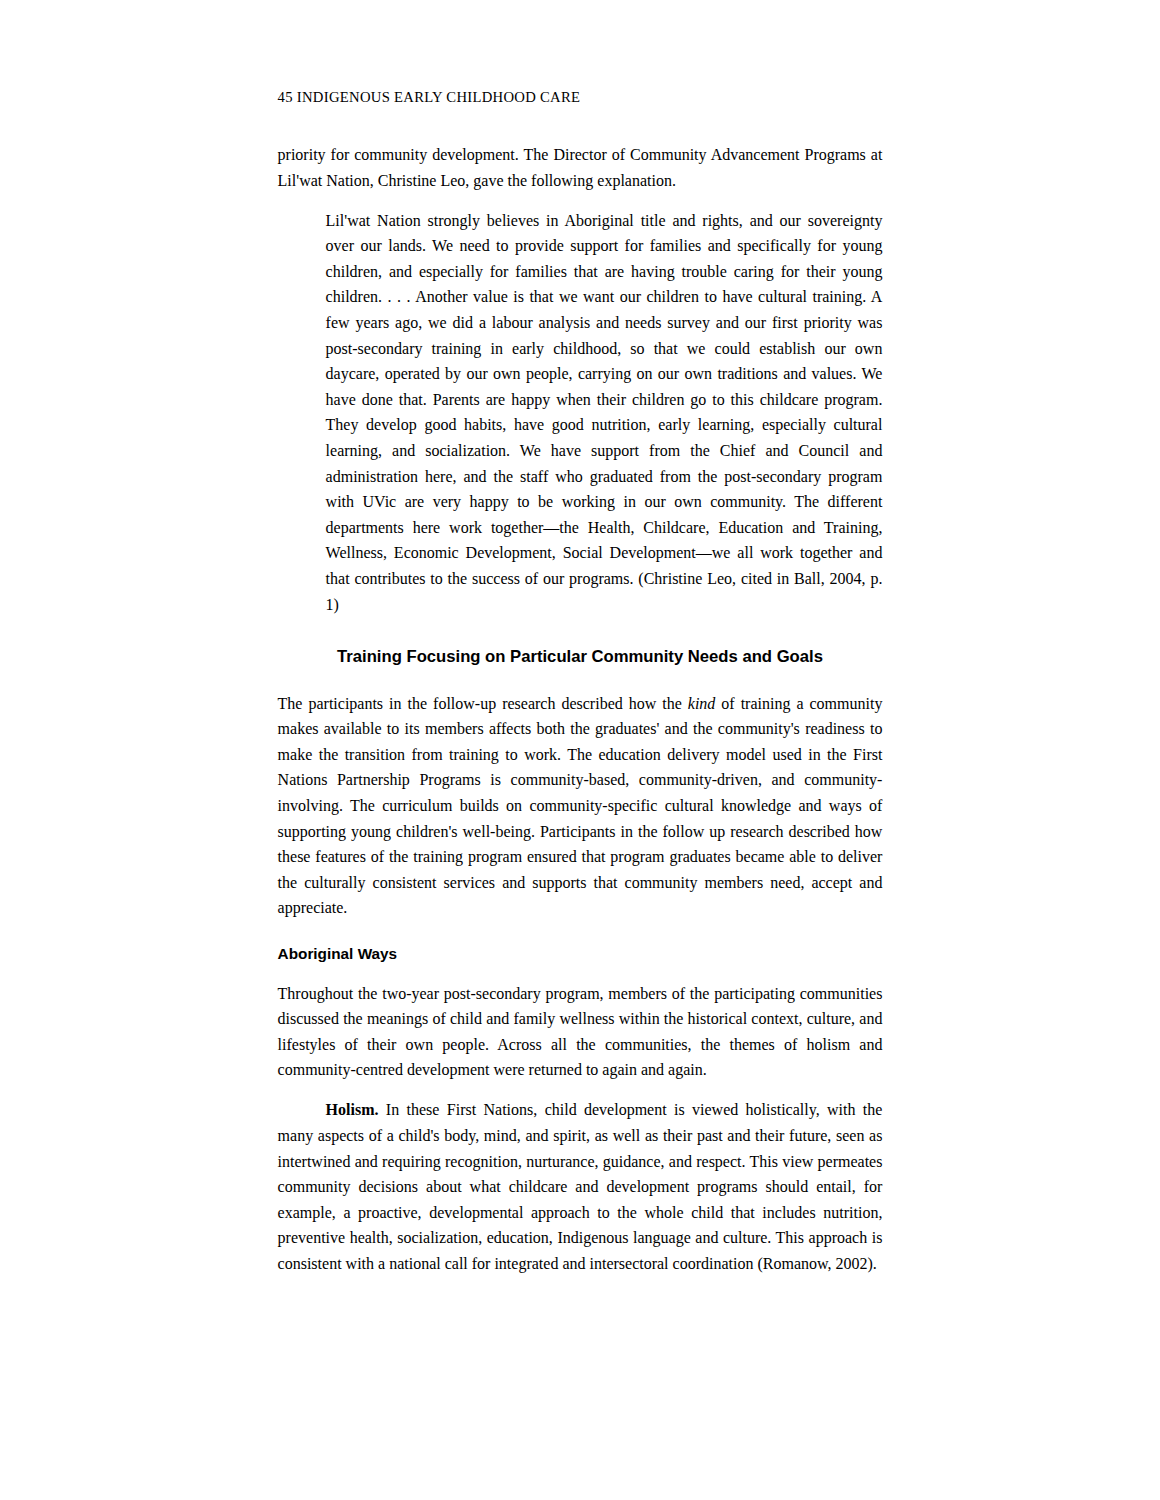45 INDIGENOUS EARLY CHILDHOOD CARE
priority for community development. The Director of Community Advancement Programs at Lil'wat Nation, Christine Leo, gave the following explanation.
Lil'wat Nation strongly believes in Aboriginal title and rights, and our sovereignty over our lands. We need to provide support for families and specifically for young children, and especially for families that are having trouble caring for their young children. . . . Another value is that we want our children to have cultural training. A few years ago, we did a labour analysis and needs survey and our first priority was post-secondary training in early childhood, so that we could establish our own daycare, operated by our own people, carrying on our own traditions and values. We have done that. Parents are happy when their children go to this childcare program. They develop good habits, have good nutrition, early learning, especially cultural learning, and socialization. We have support from the Chief and Council and administration here, and the staff who graduated from the post-secondary program with UVic are very happy to be working in our own community. The different departments here work together—the Health, Childcare, Education and Training, Wellness, Economic Development, Social Development—we all work together and that contributes to the success of our programs. (Christine Leo, cited in Ball, 2004, p. 1)
Training Focusing on Particular Community Needs and Goals
The participants in the follow-up research described how the kind of training a community makes available to its members affects both the graduates' and the community's readiness to make the transition from training to work. The education delivery model used in the First Nations Partnership Programs is community-based, community-driven, and community-involving. The curriculum builds on community-specific cultural knowledge and ways of supporting young children's well-being. Participants in the follow up research described how these features of the training program ensured that program graduates became able to deliver the culturally consistent services and supports that community members need, accept and appreciate.
Aboriginal Ways
Throughout the two-year post-secondary program, members of the participating communities discussed the meanings of child and family wellness within the historical context, culture, and lifestyles of their own people. Across all the communities, the themes of holism and community-centred development were returned to again and again.
Holism. In these First Nations, child development is viewed holistically, with the many aspects of a child's body, mind, and spirit, as well as their past and their future, seen as intertwined and requiring recognition, nurturance, guidance, and respect. This view permeates community decisions about what childcare and development programs should entail, for example, a proactive, developmental approach to the whole child that includes nutrition, preventive health, socialization, education, Indigenous language and culture. This approach is consistent with a national call for integrated and intersectoral coordination (Romanow, 2002).